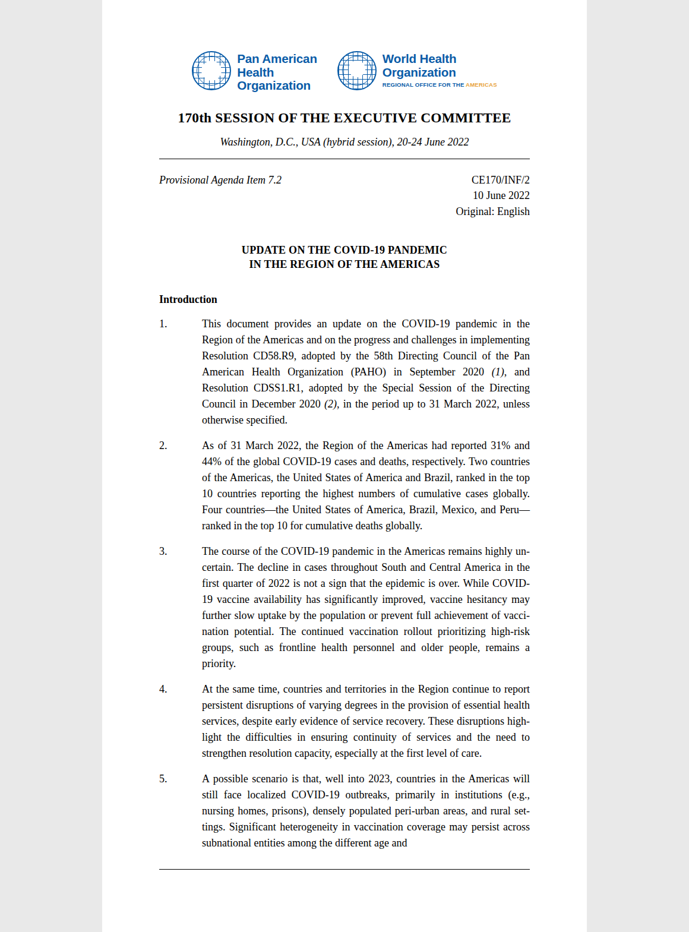Pan American Health Organization
World Health Organization
Regional Office for the Americas
170th SESSION OF THE EXECUTIVE COMMITTEE
Washington, D.C., USA (hybrid session), 20-24 June 2022
Provisional Agenda Item 7.2
CE170/INF/2
10 June 2022
Original: English
Update on the COVID-19 Pandemic
in the Region of the Americas
Introduction
This document provides an update on the COVID-19 pandemic in the Region of the Americas and on the progress and challenges in implementing Resolution CD58.R9, adopted by the 58th Directing Council of the Pan American Health Organization (PAHO) in September 2020 (1), and Resolution CDSS1.R1, adopted by the Special Session of the Directing Council in December 2020 (2), in the period up to 31 March 2022, unless otherwise specified.
As of 31 March 2022, the Region of the Americas had reported 31% and 44% of the global COVID-19 cases and deaths, respectively. Two countries of the Americas, the United States of America and Brazil, ranked in the top 10 countries reporting the highest numbers of cumulative cases globally. Four countries—the United States of America, Brazil, Mexico, and Peru—ranked in the top 10 for cumulative deaths globally.
The course of the COVID-19 pandemic in the Americas remains highly uncertain. The decline in cases throughout South and Central America in the first quarter of 2022 is not a sign that the epidemic is over. While COVID-19 vaccine availability has significantly improved, vaccine hesitancy may further slow uptake by the population or prevent full achievement of vaccination potential. The continued vaccination rollout prioritizing high-risk groups, such as frontline health personnel and older people, remains a priority.
At the same time, countries and territories in the Region continue to report persistent disruptions of varying degrees in the provision of essential health services, despite early evidence of service recovery. These disruptions highlight the difficulties in ensuring continuity of services and the need to strengthen resolution capacity, especially at the first level of care.
A possible scenario is that, well into 2023, countries in the Americas will still face localized COVID-19 outbreaks, primarily in institutions (e.g., nursing homes, prisons), densely populated peri-urban areas, and rural settings. Significant heterogeneity in vaccination coverage may persist across subnational entities among the different age and